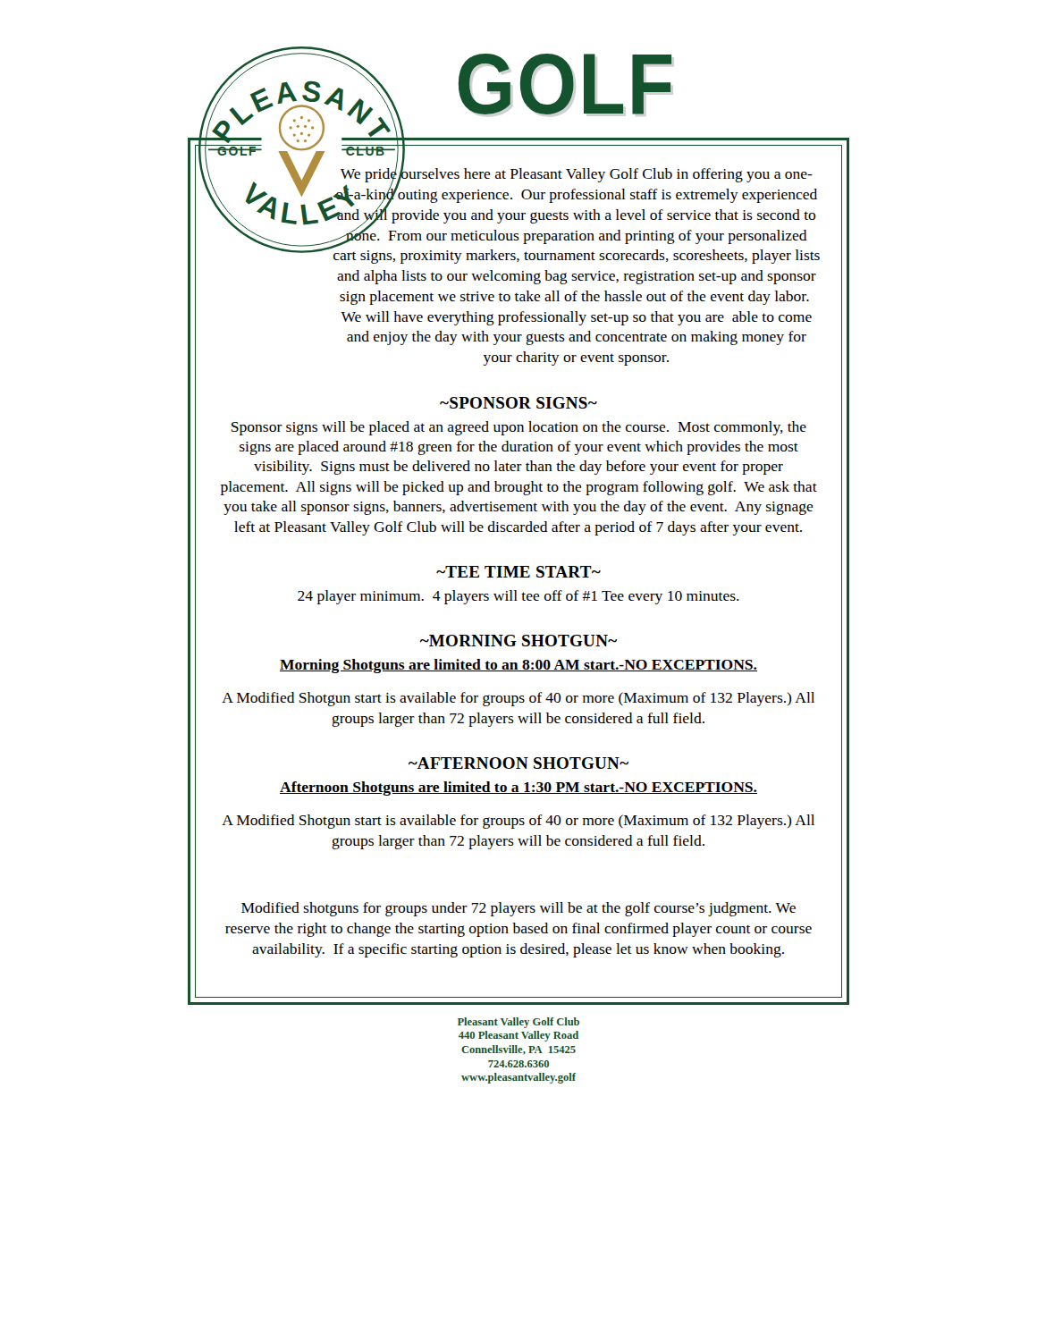PLEASANT VALLEY GOLF CLUB
GOLF
We pride ourselves here at Pleasant Valley Golf Club in offering you a one-of-a-kind outing experience. Our professional staff is extremely experienced and will provide you and your guests with a level of service that is second to none. From our meticulous preparation and printing of your personalized cart signs, proximity markers, tournament scorecards, scoresheets, player lists and alpha lists to our welcoming bag service, registration set-up and sponsor sign placement we strive to take all of the hassle out of the event day labor. We will have everything professionally set-up so that you are able to come and enjoy the day with your guests and concentrate on making money for your charity or event sponsor.
~SPONSOR SIGNS~
Sponsor signs will be placed at an agreed upon location on the course. Most commonly, the signs are placed around #18 green for the duration of your event which provides the most visibility. Signs must be delivered no later than the day before your event for proper placement. All signs will be picked up and brought to the program following golf. We ask that you take all sponsor signs, banners, advertisement with you the day of the event. Any signage left at Pleasant Valley Golf Club will be discarded after a period of 7 days after your event.
~TEE TIME START~
24 player minimum. 4 players will tee off of #1 Tee every 10 minutes.
~MORNING SHOTGUN~
Morning Shotguns are limited to an 8:00 AM start.-NO EXCEPTIONS.
A Modified Shotgun start is available for groups of 40 or more (Maximum of 132 Players.) All groups larger than 72 players will be considered a full field.
~AFTERNOON SHOTGUN~
Afternoon Shotguns are limited to a 1:30 PM start.-NO EXCEPTIONS.
A Modified Shotgun start is available for groups of 40 or more (Maximum of 132 Players.) All groups larger than 72 players will be considered a full field.
Modified shotguns for groups under 72 players will be at the golf course’s judgment. We reserve the right to change the starting option based on final confirmed player count or course availability. If a specific starting option is desired, please let us know when booking.
Pleasant Valley Golf Club
440 Pleasant Valley Road
Connellsville, PA 15425
724.628.6360
www.pleasantvalley.golf